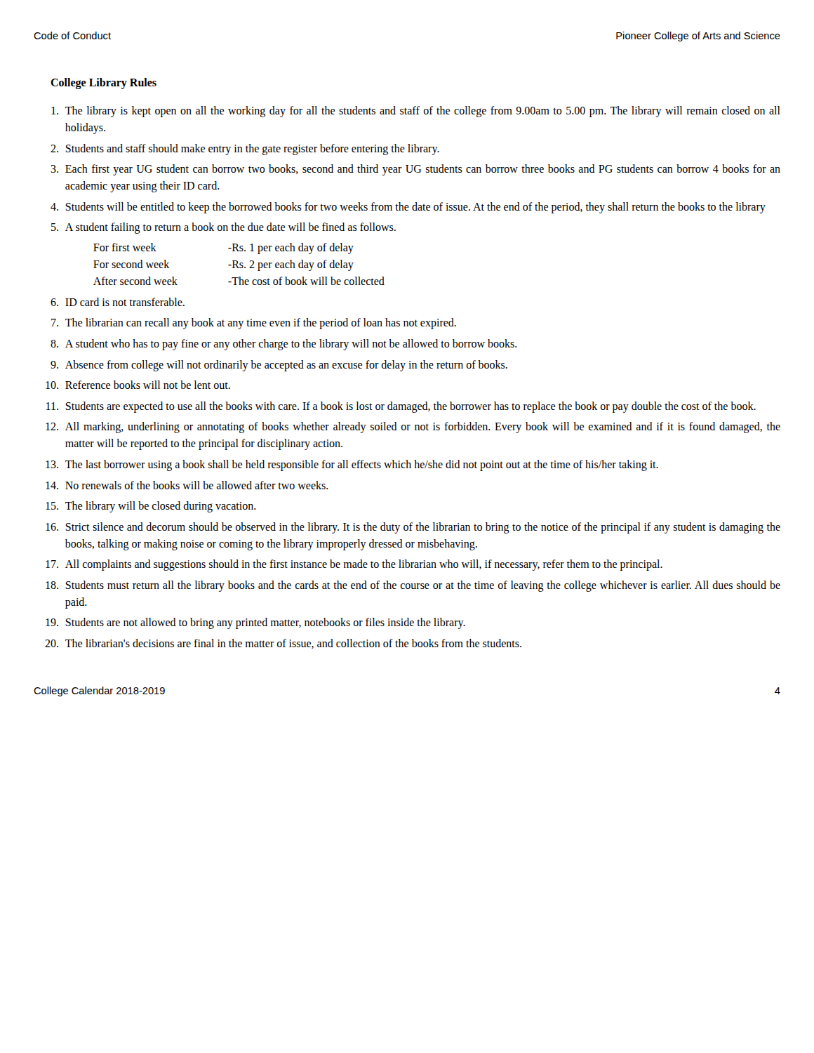Code of Conduct Pioneer College of Arts and Science
College Library Rules
The library is kept open on all the working day for all the students and staff of the college from 9.00am to 5.00 pm. The library will remain closed on all holidays.
Students and staff should make entry in the gate register before entering the library.
Each first year UG student can borrow two books, second and third year UG students can borrow three books and PG students can borrow 4 books for an academic year using their ID card.
Students will be entitled to keep the borrowed books for two weeks from the date of issue. At the end of the period, they shall return the books to the library
A student failing to return a book on the due date will be fined as follows.
For first week-Rs. 1 per each day of delay
For second week-Rs. 2 per each day of delay
After second week-The cost of book will be collected
ID card is not transferable.
The librarian can recall any book at any time even if the period of loan has not expired.
A student who has to pay fine or any other charge to the library will not be allowed to borrow books.
Absence from college will not ordinarily be accepted as an excuse for delay in the return of books.
Reference books will not be lent out.
Students are expected to use all the books with care. If a book is lost or damaged, the borrower has to replace the book or pay double the cost of the book.
All marking, underlining or annotating of books whether already soiled or not is forbidden. Every book will be examined and if it is found damaged, the matter will be reported to the principal for disciplinary action.
The last borrower using a book shall be held responsible for all effects which he/she did not point out at the time of his/her taking it.
No renewals of the books will be allowed after two weeks.
The library will be closed during vacation.
Strict silence and decorum should be observed in the library. It is the duty of the librarian to bring to the notice of the principal if any student is damaging the books, talking or making noise or coming to the library improperly dressed or misbehaving.
All complaints and suggestions should in the first instance be made to the librarian who will, if necessary, refer them to the principal.
Students must return all the library books and the cards at the end of the course or at the time of leaving the college whichever is earlier. All dues should be paid.
Students are not allowed to bring any printed matter, notebooks or files inside the library.
The librarian's decisions are final in the matter of issue, and collection of the books from the students.
College Calendar 2018-2019 4